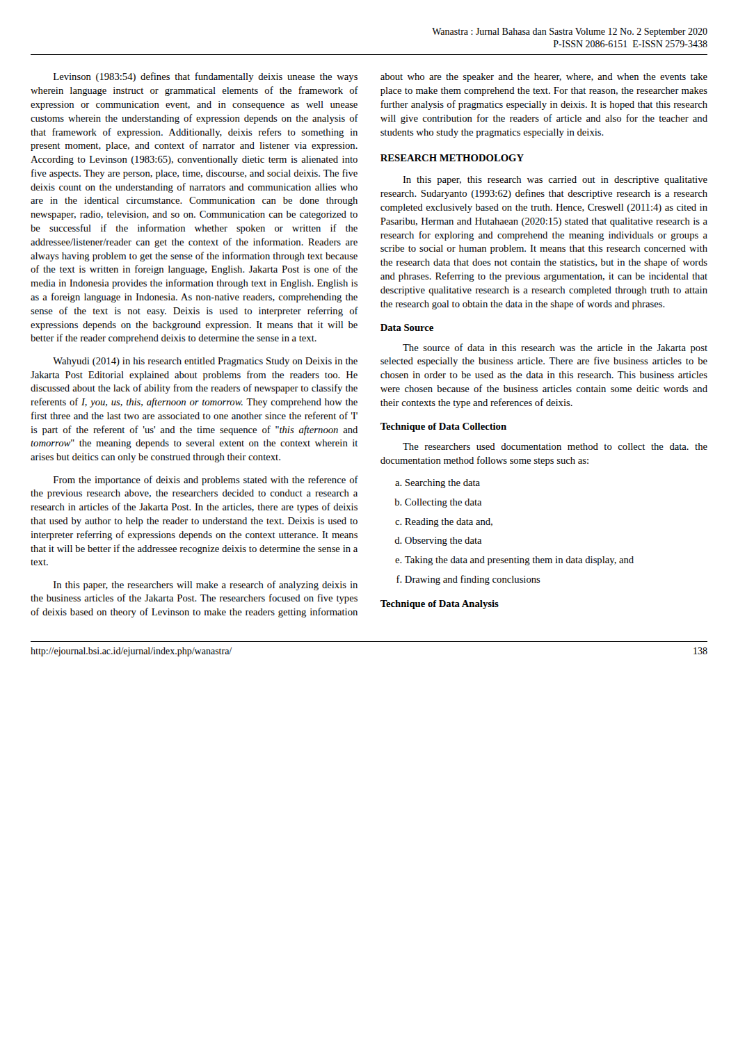Wanastra : Jurnal Bahasa dan Sastra Volume 12 No. 2 September 2020
P-ISSN 2086-6151 E-ISSN 2579-3438
Levinson (1983:54) defines that fundamentally deixis unease the ways wherein language instruct or grammatical elements of the framework of expression or communication event, and in consequence as well unease customs wherein the understanding of expression depends on the analysis of that framework of expression. Additionally, deixis refers to something in present moment, place, and context of narrator and listener via expression. According to Levinson (1983:65), conventionally dietic term is alienated into five aspects. They are person, place, time, discourse, and social deixis. The five deixis count on the understanding of narrators and communication allies who are in the identical circumstance. Communication can be done through newspaper, radio, television, and so on. Communication can be categorized to be successful if the information whether spoken or written if the addressee/listener/reader can get the context of the information. Readers are always having problem to get the sense of the information through text because of the text is written in foreign language, English. Jakarta Post is one of the media in Indonesia provides the information through text in English. English is as a foreign language in Indonesia. As non-native readers, comprehending the sense of the text is not easy. Deixis is used to interpreter referring of expressions depends on the background expression. It means that it will be better if the reader comprehend deixis to determine the sense in a text.
Wahyudi (2014) in his research entitled Pragmatics Study on Deixis in the Jakarta Post Editorial explained about problems from the readers too. He discussed about the lack of ability from the readers of newspaper to classify the referents of I, you, us, this, afternoon or tomorrow. They comprehend how the first three and the last two are associated to one another since the referent of 'I' is part of the referent of 'us' and the time sequence of "this afternoon and tomorrow" the meaning depends to several extent on the context wherein it arises but deitics can only be construed through their context.
From the importance of deixis and problems stated with the reference of the previous research above, the researchers decided to conduct a research a research in articles of the Jakarta Post. In the articles, there are types of deixis that used by author to help the reader to understand the text. Deixis is used to interpreter referring of expressions depends on the context utterance. It means that it will be better if the addressee recognize deixis to determine the sense in a text.
In this paper, the researchers will make a research of analyzing deixis in the business articles of the Jakarta Post. The researchers focused on five types of deixis based on theory of Levinson to make the readers getting information about who are the speaker and the hearer, where, and when the events take place to make them comprehend the text. For that reason, the researcher makes further analysis of pragmatics especially in deixis. It is hoped that this research will give contribution for the readers of article and also for the teacher and students who study the pragmatics especially in deixis.
RESEARCH METHODOLOGY
In this paper, this research was carried out in descriptive qualitative research. Sudaryanto (1993:62) defines that descriptive research is a research completed exclusively based on the truth. Hence, Creswell (2011:4) as cited in Pasaribu, Herman and Hutahaean (2020:15) stated that qualitative research is a research for exploring and comprehend the meaning individuals or groups a scribe to social or human problem. It means that this research concerned with the research data that does not contain the statistics, but in the shape of words and phrases. Referring to the previous argumentation, it can be incidental that descriptive qualitative research is a research completed through truth to attain the research goal to obtain the data in the shape of words and phrases.
Data Source
The source of data in this research was the article in the Jakarta post selected especially the business article. There are five business articles to be chosen in order to be used as the data in this research. This business articles were chosen because of the business articles contain some deitic words and their contexts the type and references of deixis.
Technique of Data Collection
The researchers used documentation method to collect the data. the documentation method follows some steps such as:
Searching the data
Collecting the data
Reading the data and,
Observing the data
Taking the data and presenting them in data display, and
Drawing and finding conclusions
Technique of Data Analysis
http://ejournal.bsi.ac.id/ejurnal/index.php/wanastra/ 138